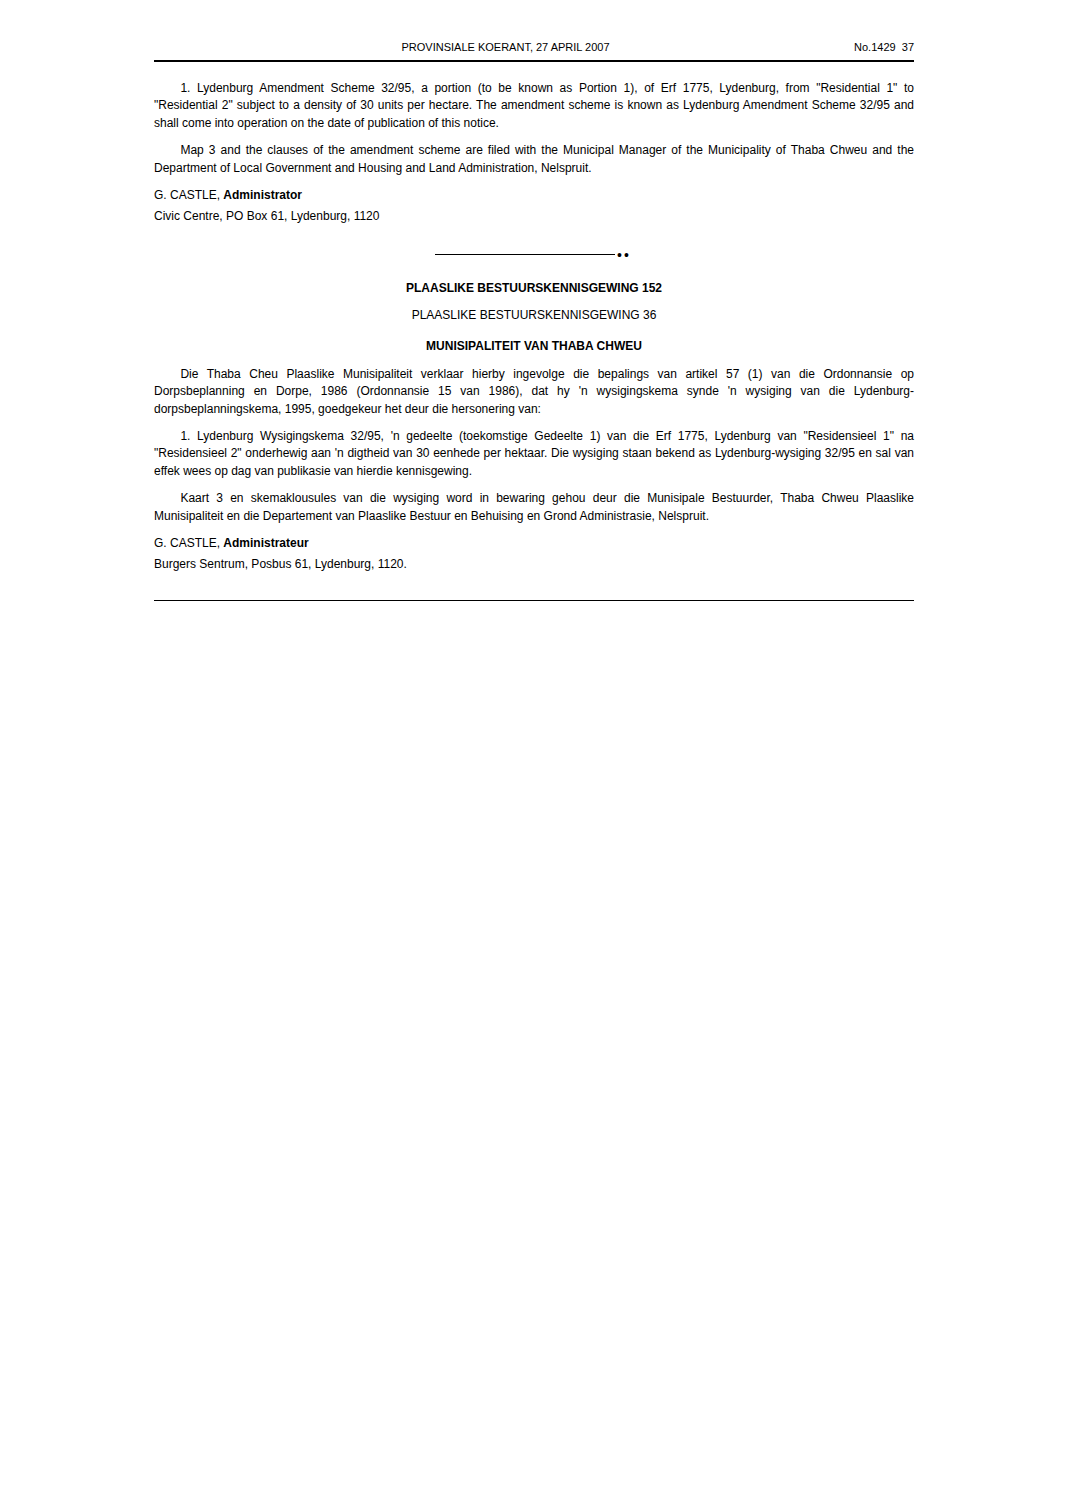PROVINSIALE KOERANT, 27 APRIL 2007
No.1429 37
1. Lydenburg Amendment Scheme 32/95, a portion (to be known as Portion 1), of Erf 1775, Lydenburg, from "Residential 1" to "Residential 2" subject to a density of 30 units per hectare. The amendment scheme is known as Lydenburg Amendment Scheme 32/95 and shall come into operation on the date of publication of this notice.
Map 3 and the clauses of the amendment scheme are filed with the Municipal Manager of the Municipality of Thaba Chweu and the Department of Local Government and Housing and Land Administration, Nelspruit.
G. CASTLE, Administrator
Civic Centre, PO Box 61, Lydenburg, 1120
••
PLAASLIKE BESTUURSKENNISGEWING 152
PLAASLIKE BESTUURSKENNISGEWING 36
MUNISIPALITEIT VAN THABA CHWEU
Die Thaba Cheu Plaaslike Munisipaliteit verklaar hierby ingevolge die bepalings van artikel 57 (1) van die Ordonnansie op Dorpsbeplanning en Dorpe, 1986 (Ordonnansie 15 van 1986), dat hy 'n wysigingskema synde 'n wysiging van die Lydenburg-dorpsbeplanningskema, 1995, goedgekeur het deur die hersonering van:
1. Lydenburg Wysigingskema 32/95, 'n gedeelte (toekomstige Gedeelte 1) van die Erf 1775, Lydenburg van "Residensieel 1" na "Residensieel 2" onderhewig aan 'n digtheid van 30 eenhede per hektaar. Die wysiging staan bekend as Lydenburg-wysiging 32/95 en sal van effek wees op dag van publikasie van hierdie kennisgewing.
Kaart 3 en skemaklousules van die wysiging word in bewaring gehou deur die Munisipale Bestuurder, Thaba Chweu Plaaslike Munisipaliteit en die Departement van Plaaslike Bestuur en Behuising en Grond Administrasie, Nelspruit.
G. CASTLE, Administrateur
Burgers Sentrum, Posbus 61, Lydenburg, 1120.